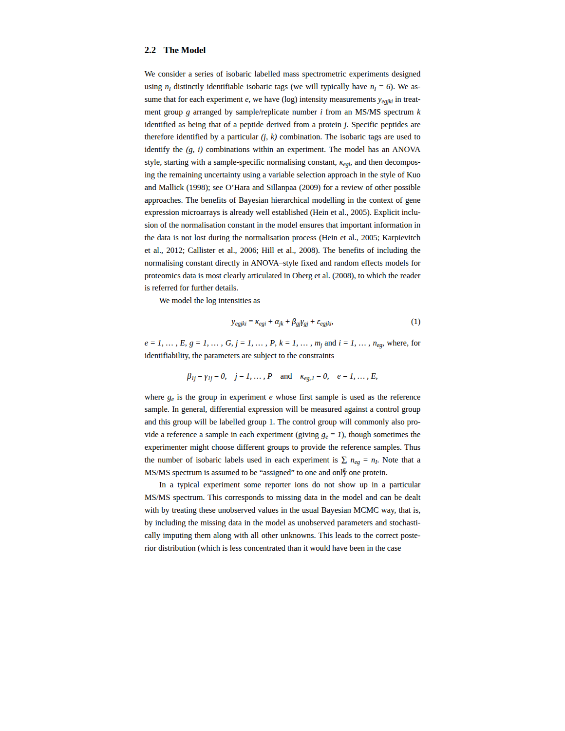2.2 The Model
We consider a series of isobaric labelled mass spectrometric experiments designed using nI distinctly identifiable isobaric tags (we will typically have nI = 6). We assume that for each experiment e, we have (log) intensity measurements yegjki in treatment group g arranged by sample/replicate number i from an MS/MS spectrum k identified as being that of a peptide derived from a protein j. Specific peptides are therefore identified by a particular (j, k) combination. The isobaric tags are used to identify the (g, i) combinations within an experiment. The model has an ANOVA style, starting with a sample-specific normalising constant, κegi, and then decomposing the remaining uncertainty using a variable selection approach in the style of Kuo and Mallick (1998); see O’Hara and Sillanpaa (2009) for a review of other possible approaches. The benefits of Bayesian hierarchical modelling in the context of gene expression microarrays is already well established (Hein et al., 2005). Explicit inclusion of the normalisation constant in the model ensures that important information in the data is not lost during the normalisation process (Hein et al., 2005; Karpievitch et al., 2012; Callister et al., 2006; Hill et al., 2008). The benefits of including the normalising constant directly in ANOVA–style fixed and random effects models for proteomics data is most clearly articulated in Oberg et al. (2008), to which the reader is referred for further details.
We model the log intensities as
yegjki = κegi + αjk + βgjγgj + εegjki, (1)
e = 1, … , E, g = 1, … , G, j = 1, … , P, k = 1, … , mj and i = 1, … , neg, where, for identifiability, the parameters are subject to the constraints
β1j = γ1j = 0, j = 1, … , P and κege1 = 0, e = 1, … , E,
where ge is the group in experiment e whose first sample is used as the reference sample. In general, differential expression will be measured against a control group and this group will be labelled group 1. The control group will commonly also provide a reference a sample in each experiment (giving ge = 1), though sometimes the experimenter might choose different groups to provide the reference samples. Thus the number of isobaric labels used in each experiment is Σg neg = nI. Note that a MS/MS spectrum is assumed to be “assigned” to one and only one protein.
In a typical experiment some reporter ions do not show up in a particular MS/MS spectrum. This corresponds to missing data in the model and can be dealt with by treating these unobserved values in the usual Bayesian MCMC way, that is, by including the missing data in the model as unobserved parameters and stochastically imputing them along with all other unknowns. This leads to the correct posterior distribution (which is less concentrated than it would have been in the case